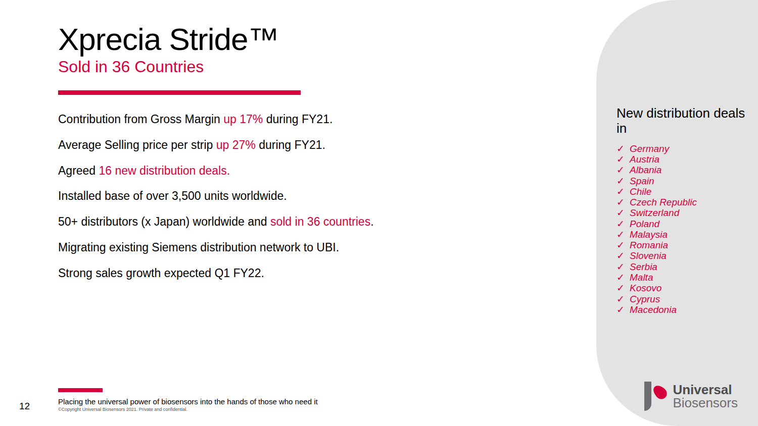New distribution deals in
Germany
Austria
Albania
Spain
Chile
Czech Republic
Switzerland
Poland
Malaysia
Romania
Slovenia
Serbia
Malta
Kosovo
Cyprus
Macedonia
Xprecia Stride™
Sold in 36 Countries
Contribution from Gross Margin up 17% during FY21.
Average Selling price per strip up 27% during FY21.
Agreed 16 new distribution deals.
Installed base of over 3,500 units worldwide.
50+ distributors (x Japan) worldwide and sold in 36 countries.
Migrating existing Siemens distribution network to UBI.
Strong sales growth expected Q1 FY22.
Placing the universal power of biosensors into the hands of those who need it
©Copyright Universal Biosensors 2021. Private and confidential.
12
Universal
Biosensors